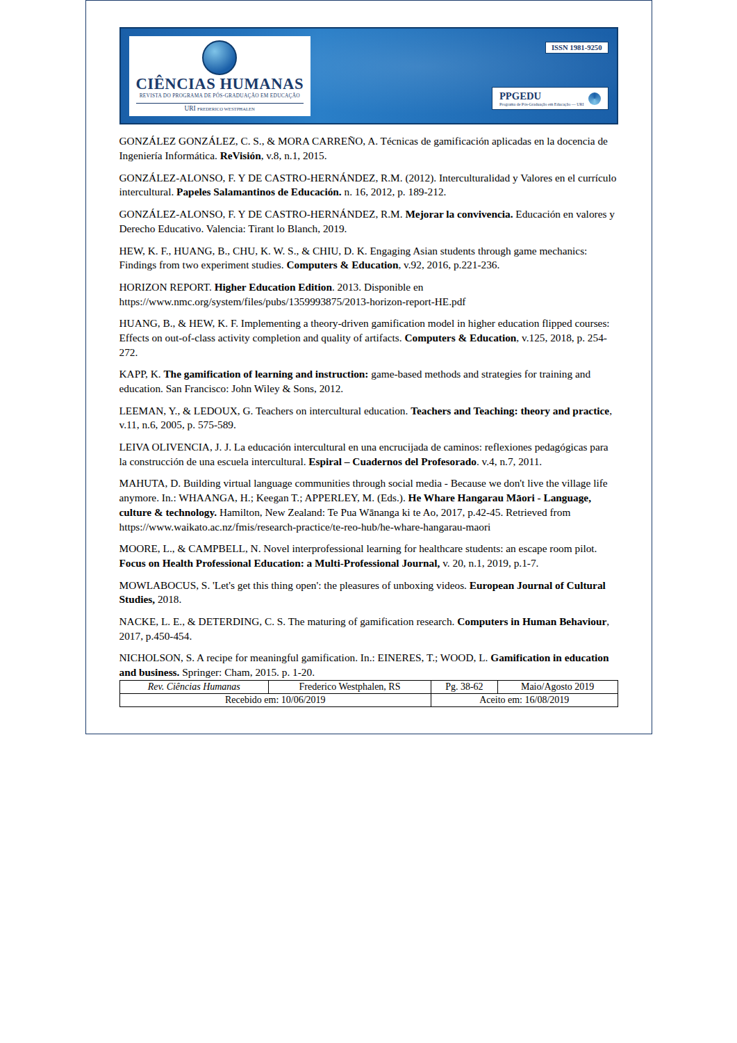CIÊNCIAS HUMANAS
REVISTA DO PROGRAMA DE PÓS-GRADUAÇÃO EM EDUCAÇÃO
URI FREDERICO WESTPHALEN
ISSN 1981-9250
PPGEDUPrograma de Pós-Graduação em Educação — URI
GONZÁLEZ GONZÁLEZ, C. S., & MORA CARREÑO, A. Técnicas de gamificación aplicadas en la docencia de Ingeniería Informática. ReVisión, v.8, n.1, 2015.
GONZÁLEZ-ALONSO, F. Y DE CASTRO-HERNÁNDEZ, R.M. (2012). Interculturalidad y Valores en el currículo intercultural. Papeles Salamantinos de Educación. n. 16, 2012, p. 189-212.
GONZÁLEZ-ALONSO, F. Y DE CASTRO-HERNÁNDEZ, R.M. Mejorar la convivencia. Educación en valores y Derecho Educativo. Valencia: Tirant lo Blanch, 2019.
HEW, K. F., HUANG, B., CHU, K. W. S., & CHIU, D. K. Engaging Asian students through game mechanics: Findings from two experiment studies. Computers & Education, v.92, 2016, p.221-236.
HORIZON REPORT. Higher Education Edition. 2013. Disponible en https://www.nmc.org/system/files/pubs/1359993875/2013-horizon-report-HE.pdf
HUANG, B., & HEW, K. F. Implementing a theory-driven gamification model in higher education flipped courses: Effects on out-of-class activity completion and quality of artifacts. Computers & Education, v.125, 2018, p. 254-272.
KAPP, K. The gamification of learning and instruction: game-based methods and strategies for training and education. San Francisco: John Wiley & Sons, 2012.
LEEMAN, Y., & LEDOUX, G. Teachers on intercultural education. Teachers and Teaching: theory and practice, v.11, n.6, 2005, p. 575-589.
LEIVA OLIVENCIA, J. J. La educación intercultural en una encrucijada de caminos: reflexiones pedagógicas para la construcción de una escuela intercultural. Espiral – Cuadernos del Profesorado. v.4, n.7, 2011.
MAHUTA, D. Building virtual language communities through social media - Because we don't live the village life anymore. In.: WHAANGA, H.; Keegan T.; APPERLEY, M. (Eds.). He Whare Hangarau Māori - Language, culture & technology. Hamilton, New Zealand: Te Pua Wānanga ki te Ao, 2017, p.42-45. Retrieved from https://www.waikato.ac.nz/fmis/research-practice/te-reo-hub/he-whare-hangarau-maori
MOORE, L., & CAMPBELL, N. Novel interprofessional learning for healthcare students: an escape room pilot. Focus on Health Professional Education: a Multi-Professional Journal, v. 20, n.1, 2019, p.1-7.
MOWLABOCUS, S. 'Let's get this thing open': the pleasures of unboxing videos. European Journal of Cultural Studies, 2018.
NACKE, L. E., & DETERDING, C. S. The maturing of gamification research. Computers in Human Behaviour, 2017, p.450-454.
NICHOLSON, S. A recipe for meaningful gamification. In.: EINERES, T.; WOOD, L. Gamification in education and business. Springer: Cham, 2015. p. 1-20.
| Rev. Ciências Humanas | Frederico Westphalen, RS | Pg. 38-62 | Maio/Agosto 2019 |
| Recebido em: 10/06/2019 | Aceito em: 16/08/2019 |